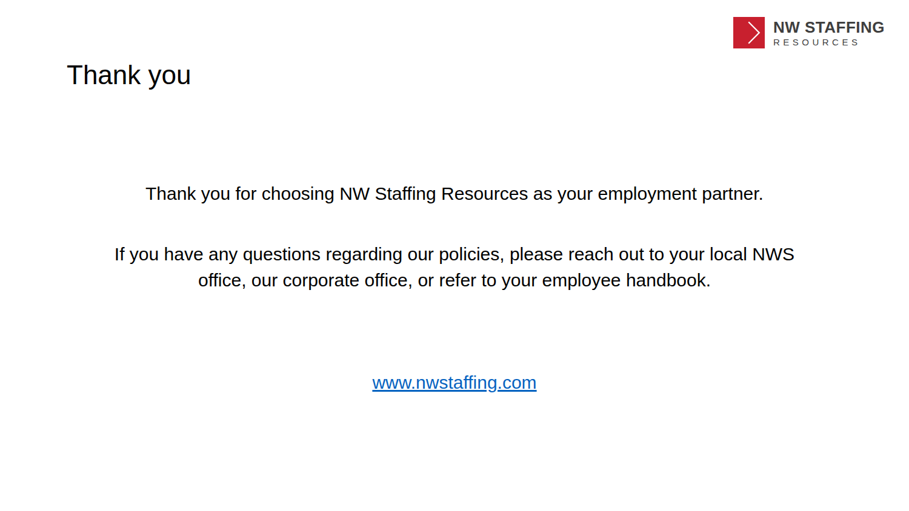NW STAFFING
RESOURCES
Thank you
Thank you for choosing NW Staffing Resources as your employment partner.
If you have any questions regarding our policies, please reach out to your local NWS office, our corporate office, or refer to your employee handbook.
www.nwstaffing.com